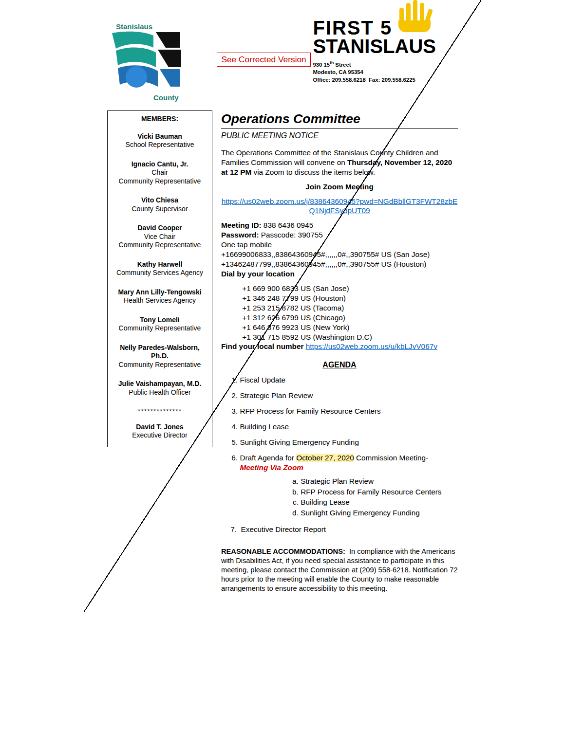Stanislaus County
See Corrected Version
FIRST 5
STANISLAUS
930 15th Street
Modesto, CA 95354
Office: 209.558.6218 Fax: 209.558.6225
MEMBERS:
Vicki Bauman
School Representative
Ignacio Cantu, Jr.
Chair
Community Representative
Vito Chiesa
County Supervisor
David Cooper
Vice Chair
Community Representative
Kathy Harwell
Community Services Agency
Mary Ann Lilly-Tengowski
Health Services Agency
Tony Lomeli
Community Representative
Nelly Paredes-Walsborn, Ph.D.
Community Representative
Julie Vaishampayan, M.D.
Public Health Officer
**************
David T. Jones
Executive Director
Operations Committee
PUBLIC MEETING NOTICE
The Operations Committee of the Stanislaus County Children and Families Commission will convene on Thursday, November 12, 2020 at 12 PM via Zoom to discuss the items below.
Join Zoom Meeting
https://us02web.zoom.us/j/83864360945?pwd=NGdBbllGT3FWT28zbEQ1NjdFSy9pUT09
Meeting ID: 838 6436 0945
Password: Passcode: 390755
One tap mobile
+16699006833,,83864360945#,,,,,,0#,,390755# US (San Jose)
+13462487799,,83864360945#,,,,,,0#,,390755# US (Houston)
Dial by your location
+1 669 900 6833 US (San Jose)
+1 346 248 7799 US (Houston)
+1 253 215 8782 US (Tacoma)
+1 312 626 6799 US (Chicago)
+1 646 876 9923 US (New York)
+1 301 715 8592 US (Washington D.C)
Find your local number https://us02web.zoom.us/u/kbLJvV067v
AGENDA
Fiscal Update
Strategic Plan Review
RFP Process for Family Resource Centers
Building Lease
Sunlight Giving Emergency Funding
Draft Agenda for October 27, 2020 Commission Meeting- Meeting Via Zoom
Strategic Plan Review
RFP Process for Family Resource Centers
Building Lease
Sunlight Giving Emergency Funding
7. Executive Director Report
REASONABLE ACCOMMODATIONS: In compliance with the Americans with Disabilities Act, if you need special assistance to participate in this meeting, please contact the Commission at (209) 558-6218. Notification 72 hours prior to the meeting will enable the County to make reasonable arrangements to ensure accessibility to this meeting.